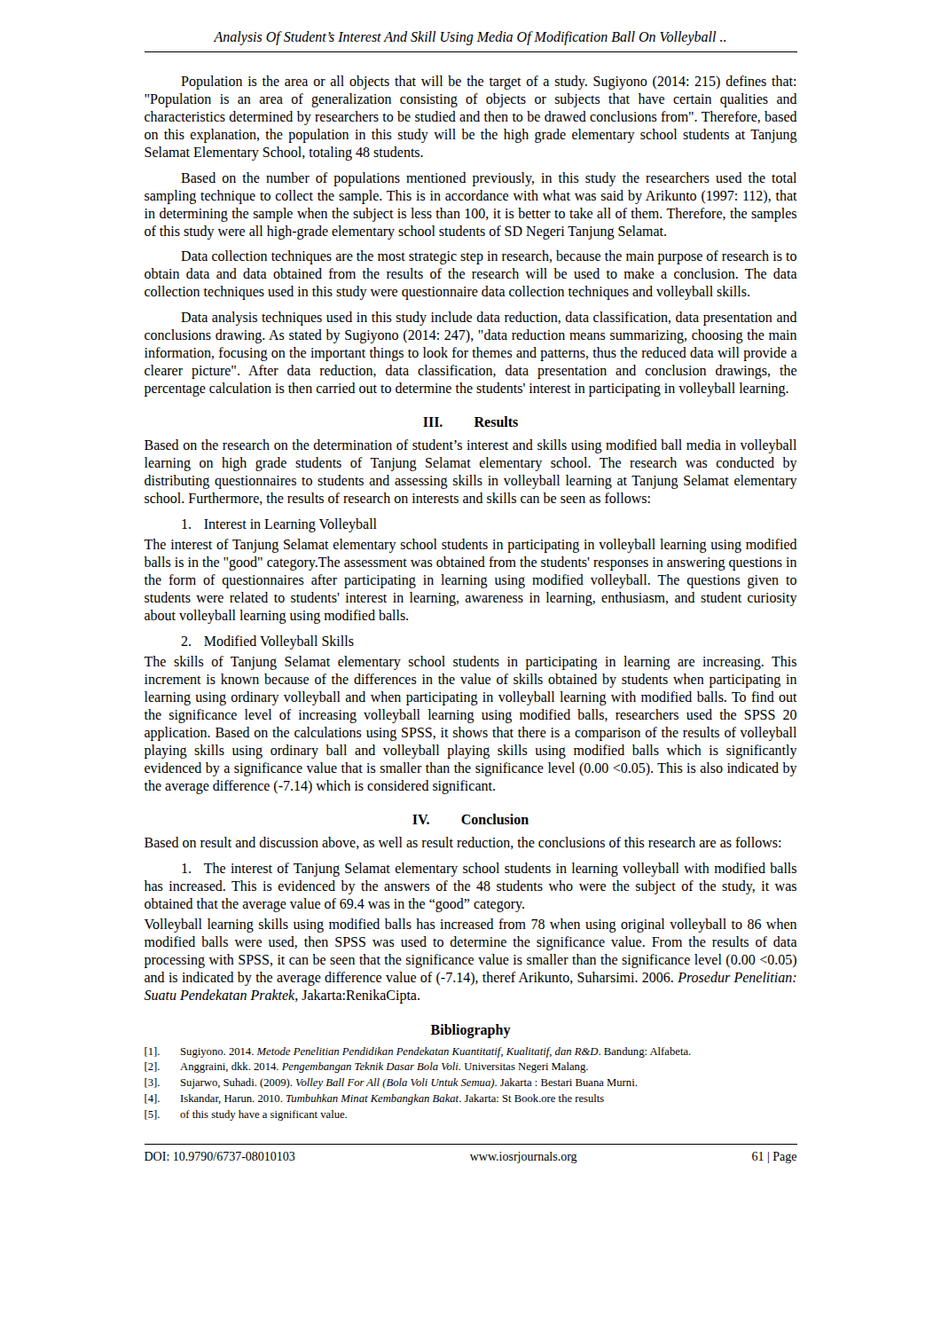Analysis Of Student’s Interest And Skill Using Media Of Modification Ball On Volleyball ..
Population is the area or all objects that will be the target of a study. Sugiyono (2014: 215) defines that: "Population is an area of generalization consisting of objects or subjects that have certain qualities and characteristics determined by researchers to be studied and then to be drawed conclusions from". Therefore, based on this explanation, the population in this study will be the high grade elementary school students at Tanjung Selamat Elementary School, totaling 48 students.
Based on the number of populations mentioned previously, in this study the researchers used the total sampling technique to collect the sample. This is in accordance with what was said by Arikunto (1997: 112), that in determining the sample when the subject is less than 100, it is better to take all of them. Therefore, the samples of this study were all high-grade elementary school students of SD Negeri Tanjung Selamat.
Data collection techniques are the most strategic step in research, because the main purpose of research is to obtain data and data obtained from the results of the research will be used to make a conclusion. The data collection techniques used in this study were questionnaire data collection techniques and volleyball skills.
Data analysis techniques used in this study include data reduction, data classification, data presentation and conclusions drawing. As stated by Sugiyono (2014: 247), "data reduction means summarizing, choosing the main information, focusing on the important things to look for themes and patterns, thus the reduced data will provide a clearer picture". After data reduction, data classification, data presentation and conclusion drawings, the percentage calculation is then carried out to determine the students' interest in participating in volleyball learning.
III. Results
Based on the research on the determination of student’s interest and skills using modified ball media in volleyball learning on high grade students of Tanjung Selamat elementary school. The research was conducted by distributing questionnaires to students and assessing skills in volleyball learning at Tanjung Selamat elementary school. Furthermore, the results of research on interests and skills can be seen as follows:
1. Interest in Learning Volleyball
The interest of Tanjung Selamat elementary school students in participating in volleyball learning using modified balls is in the "good" category.The assessment was obtained from the students' responses in answering questions in the form of questionnaires after participating in learning using modified volleyball. The questions given to students were related to students' interest in learning, awareness in learning, enthusiasm, and student curiosity about volleyball learning using modified balls.
2. Modified Volleyball Skills
The skills of Tanjung Selamat elementary school students in participating in learning are increasing. This increment is known because of the differences in the value of skills obtained by students when participating in learning using ordinary volleyball and when participating in volleyball learning with modified balls. To find out the significance level of increasing volleyball learning using modified balls, researchers used the SPSS 20 application. Based on the calculations using SPSS, it shows that there is a comparison of the results of volleyball playing skills using ordinary ball and volleyball playing skills using modified balls which is significantly evidenced by a significance value that is smaller than the significance level (0.00 <0.05). This is also indicated by the average difference (-7.14) which is considered significant.
IV. Conclusion
Based on result and discussion above, as well as result reduction, the conclusions of this research are as follows:
1. The interest of Tanjung Selamat elementary school students in learning volleyball with modified balls has increased. This is evidenced by the answers of the 48 students who were the subject of the study, it was obtained that the average value of 69.4 was in the “good” category.
Volleyball learning skills using modified balls has increased from 78 when using original volleyball to 86 when modified balls were used, then SPSS was used to determine the significance value. From the results of data processing with SPSS, it can be seen that the significance value is smaller than the significance level (0.00 <0.05) and is indicated by the average difference value of (-7.14), theref Arikunto, Suharsimi. 2006. Prosedur Penelitian: Suatu Pendekatan Praktek, Jakarta:RenikaCipta.
Bibliography
| [1]. | Sugiyono. 2014. Metode Penelitian Pendidikan Pendekatan Kuantitatif, Kualitatif, dan R&D . Bandung: Alfabeta. |
| [2]. | Anggraini, dkk. 2014. Pengembangan Teknik Dasar Bola Voli. Universitas Negeri Malang. |
| [3]. | Sujarwo, Suhadi. (2009). Volley Ball For All (Bola Voli Untuk Semua) . Jakarta : Bestari Buana Murni. |
| [4]. | Iskandar, Harun. 2010. Tumbuhkan Minat Kembangkan Bakat . Jakarta: St Book.ore the results |
| [5]. | of this study have a significant value. |
DOI: 10.9790/6737-08010103 www.iosrjournals.org 61 | Page